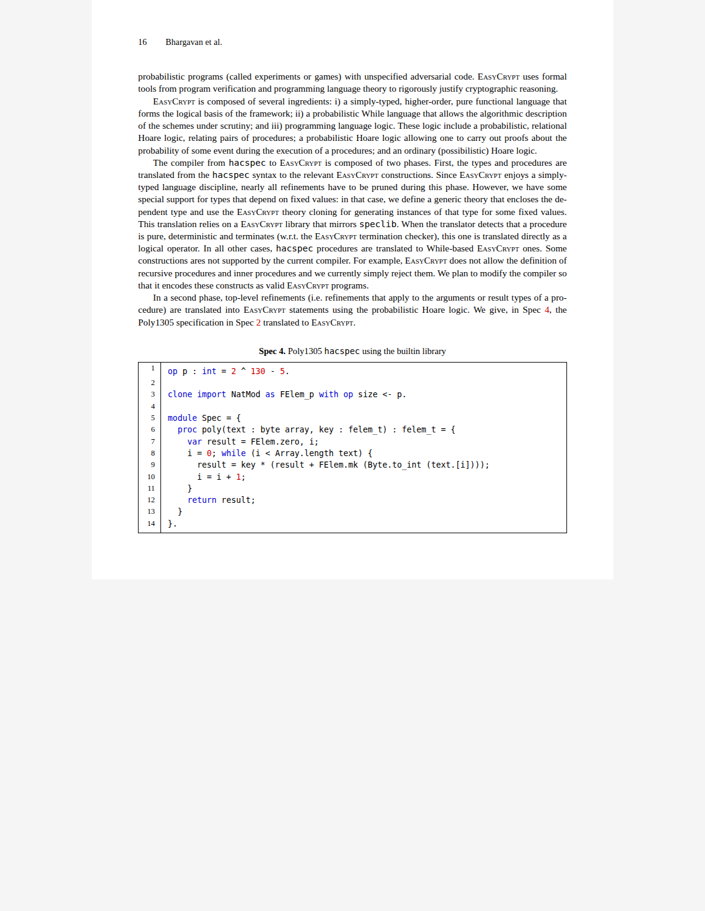16 Bhargavan et al.
probabilistic programs (called experiments or games) with unspecified adversarial code. EasyCrypt uses formal tools from program verification and programming language theory to rigorously justify cryptographic reasoning.
EasyCrypt is composed of several ingredients: i) a simply-typed, higher-order, pure functional language that forms the logical basis of the framework; ii) a probabilistic While language that allows the algorithmic description of the schemes under scrutiny; and iii) programming language logic. These logic include a probabilistic, relational Hoare logic, relating pairs of procedures; a probabilistic Hoare logic allowing one to carry out proofs about the probability of some event during the execution of a procedures; and an ordinary (possibilistic) Hoare logic.
The compiler from hacspec to EasyCrypt is composed of two phases. First, the types and procedures are translated from the hacspec syntax to the relevant EasyCrypt constructions. Since EasyCrypt enjoys a simply-typed language discipline, nearly all refinements have to be pruned during this phase. However, we have some special support for types that depend on fixed values: in that case, we define a generic theory that encloses the dependent type and use the EasyCrypt theory cloning for generating instances of that type for some fixed values. This translation relies on a EasyCrypt library that mirrors speclib. When the translator detects that a procedure is pure, deterministic and terminates (w.r.t. the EasyCrypt termination checker), this one is translated directly as a logical operator. In all other cases, hacspec procedures are translated to While-based EasyCrypt ones. Some constructions ares not supported by the current compiler. For example, EasyCrypt does not allow the definition of recursive procedures and inner procedures and we currently simply reject them. We plan to modify the compiler so that it encodes these constructs as valid EasyCrypt programs.
In a second phase, top-level refinements (i.e. refinements that apply to the arguments or result types of a procedure) are translated into EasyCrypt statements using the probabilistic Hoare logic. We give, in Spec 4, the Poly1305 specification in Spec 2 translated to EasyCrypt.
Spec 4. Poly1305 hacspec using the builtin library
| 1 | op p : int = 2 ^ 130 - 5 . |
| 2 | |
| 3 | clone import NatMod as FElem_p with op size <- p. |
| 4 | |
| 5 | module Spec = { |
| 6 | proc poly(text : byte array, key : felem_t) : felem_t = { |
| 7 | var result = FElem.zero, i; |
| 8 | i = 0 ; while (i < Array.length text) { |
| 9 | result = key * (result + FElem.mk (Byte.to_int (text.[i]))); |
| 10 | i = i + 1 ; |
| 11 | } |
| 12 | return result; |
| 13 | } |
| 14 | }. |